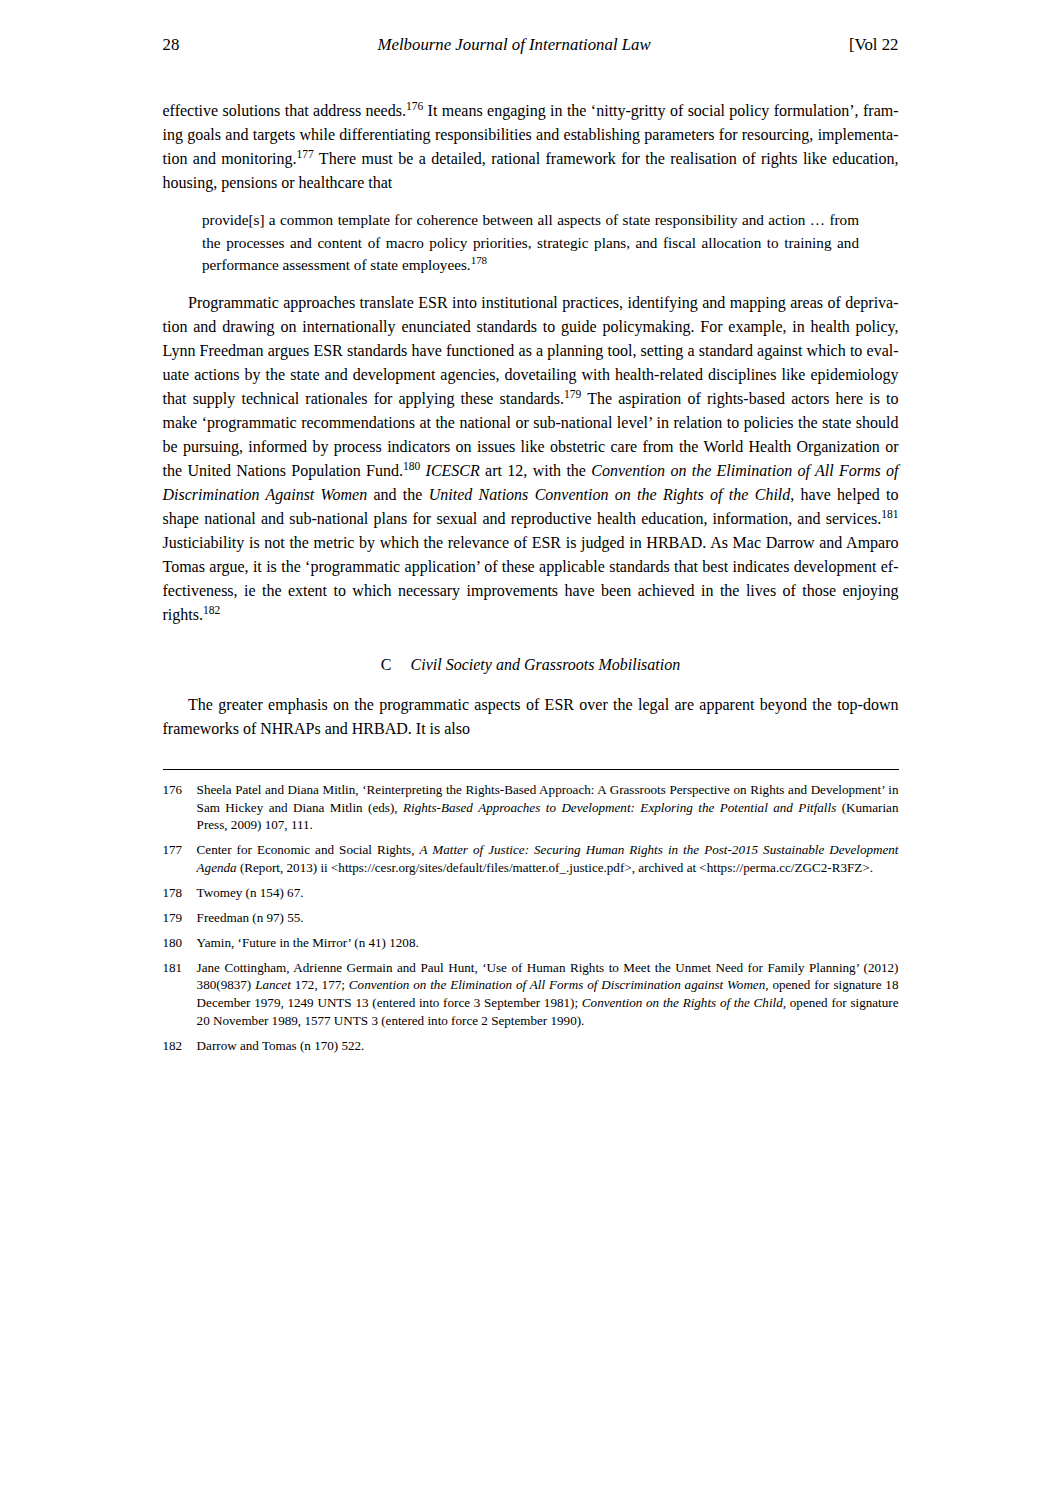28 Melbourne Journal of International Law [Vol 22
effective solutions that address needs.176 It means engaging in the ‘nitty-gritty of social policy formulation’, framing goals and targets while differentiating responsibilities and establishing parameters for resourcing, implementation and monitoring.177 There must be a detailed, rational framework for the realisation of rights like education, housing, pensions or healthcare that
provide[s] a common template for coherence between all aspects of state responsibility and action … from the processes and content of macro policy priorities, strategic plans, and fiscal allocation to training and performance assessment of state employees.178
Programmatic approaches translate ESR into institutional practices, identifying and mapping areas of deprivation and drawing on internationally enunciated standards to guide policymaking. For example, in health policy, Lynn Freedman argues ESR standards have functioned as a planning tool, setting a standard against which to evaluate actions by the state and development agencies, dovetailing with health-related disciplines like epidemiology that supply technical rationales for applying these standards.179 The aspiration of rights-based actors here is to make ‘programmatic recommendations at the national or sub-national level’ in relation to policies the state should be pursuing, informed by process indicators on issues like obstetric care from the World Health Organization or the United Nations Population Fund.180 ICESCR art 12, with the Convention on the Elimination of All Forms of Discrimination Against Women and the United Nations Convention on the Rights of the Child, have helped to shape national and sub-national plans for sexual and reproductive health education, information, and services.181 Justiciability is not the metric by which the relevance of ESR is judged in HRBAD. As Mac Darrow and Amparo Tomas argue, it is the ‘programmatic application’ of these applicable standards that best indicates development effectiveness, ie the extent to which necessary improvements have been achieved in the lives of those enjoying rights.182
CCivil Society and Grassroots Mobilisation
The greater emphasis on the programmatic aspects of ESR over the legal are apparent beyond the top-down frameworks of NHRAPs and HRBAD. It is also
176 Sheela Patel and Diana Mitlin, ‘Reinterpreting the Rights-Based Approach: A Grassroots Perspective on Rights and Development’ in Sam Hickey and Diana Mitlin (eds), Rights-Based Approaches to Development: Exploring the Potential and Pitfalls (Kumarian Press, 2009) 107, 111.
177 Center for Economic and Social Rights, A Matter of Justice: Securing Human Rights in the Post-2015 Sustainable Development Agenda (Report, 2013) ii <https://cesr.org/sites/default/files/matter.of_.justice.pdf>, archived at <https://perma.cc/ZGC2-R3FZ>.
178 Twomey (n 154) 67.
179 Freedman (n 97) 55.
180 Yamin, ‘Future in the Mirror’ (n 41) 1208.
181 Jane Cottingham, Adrienne Germain and Paul Hunt, ‘Use of Human Rights to Meet the Unmet Need for Family Planning’ (2012) 380(9837) Lancet 172, 177; Convention on the Elimination of All Forms of Discrimination against Women, opened for signature 18 December 1979, 1249 UNTS 13 (entered into force 3 September 1981); Convention on the Rights of the Child, opened for signature 20 November 1989, 1577 UNTS 3 (entered into force 2 September 1990).
182 Darrow and Tomas (n 170) 522.